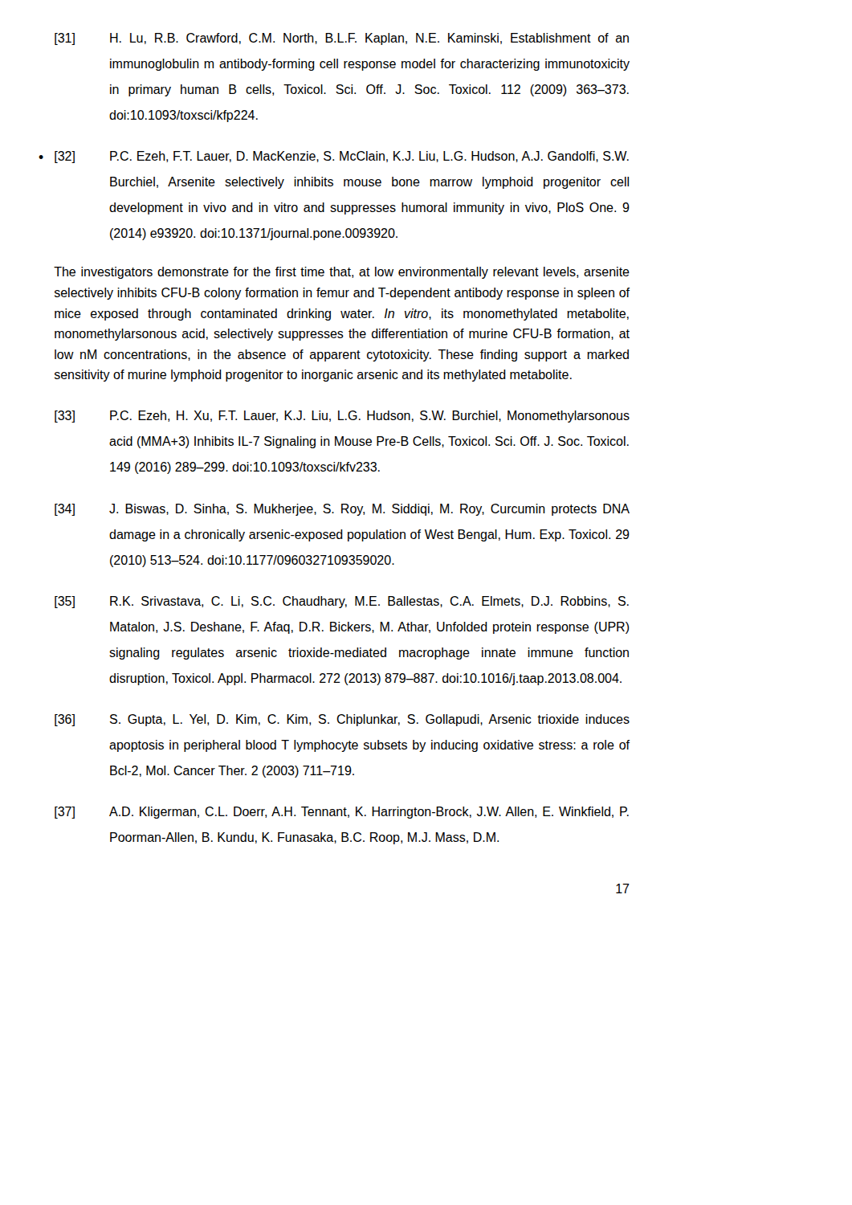[31] H. Lu, R.B. Crawford, C.M. North, B.L.F. Kaplan, N.E. Kaminski, Establishment of an immunoglobulin m antibody-forming cell response model for characterizing immunotoxicity in primary human B cells, Toxicol. Sci. Off. J. Soc. Toxicol. 112 (2009) 363–373. doi:10.1093/toxsci/kfp224.
[32] P.C. Ezeh, F.T. Lauer, D. MacKenzie, S. McClain, K.J. Liu, L.G. Hudson, A.J. Gandolfi, S.W. Burchiel, Arsenite selectively inhibits mouse bone marrow lymphoid progenitor cell development in vivo and in vitro and suppresses humoral immunity in vivo, PloS One. 9 (2014) e93920. doi:10.1371/journal.pone.0093920.
The investigators demonstrate for the first time that, at low environmentally relevant levels, arsenite selectively inhibits CFU-B colony formation in femur and T-dependent antibody response in spleen of mice exposed through contaminated drinking water. In vitro, its monomethylated metabolite, monomethylarsonous acid, selectively suppresses the differentiation of murine CFU-B formation, at low nM concentrations, in the absence of apparent cytotoxicity. These finding support a marked sensitivity of murine lymphoid progenitor to inorganic arsenic and its methylated metabolite.
[33] P.C. Ezeh, H. Xu, F.T. Lauer, K.J. Liu, L.G. Hudson, S.W. Burchiel, Monomethylarsonous acid (MMA+3) Inhibits IL-7 Signaling in Mouse Pre-B Cells, Toxicol. Sci. Off. J. Soc. Toxicol. 149 (2016) 289–299. doi:10.1093/toxsci/kfv233.
[34] J. Biswas, D. Sinha, S. Mukherjee, S. Roy, M. Siddiqi, M. Roy, Curcumin protects DNA damage in a chronically arsenic-exposed population of West Bengal, Hum. Exp. Toxicol. 29 (2010) 513–524. doi:10.1177/0960327109359020.
[35] R.K. Srivastava, C. Li, S.C. Chaudhary, M.E. Ballestas, C.A. Elmets, D.J. Robbins, S. Matalon, J.S. Deshane, F. Afaq, D.R. Bickers, M. Athar, Unfolded protein response (UPR) signaling regulates arsenic trioxide-mediated macrophage innate immune function disruption, Toxicol. Appl. Pharmacol. 272 (2013) 879–887. doi:10.1016/j.taap.2013.08.004.
[36] S. Gupta, L. Yel, D. Kim, C. Kim, S. Chiplunkar, S. Gollapudi, Arsenic trioxide induces apoptosis in peripheral blood T lymphocyte subsets by inducing oxidative stress: a role of Bcl-2, Mol. Cancer Ther. 2 (2003) 711–719.
[37] A.D. Kligerman, C.L. Doerr, A.H. Tennant, K. Harrington-Brock, J.W. Allen, E. Winkfield, P. Poorman-Allen, B. Kundu, K. Funasaka, B.C. Roop, M.J. Mass, D.M.
17